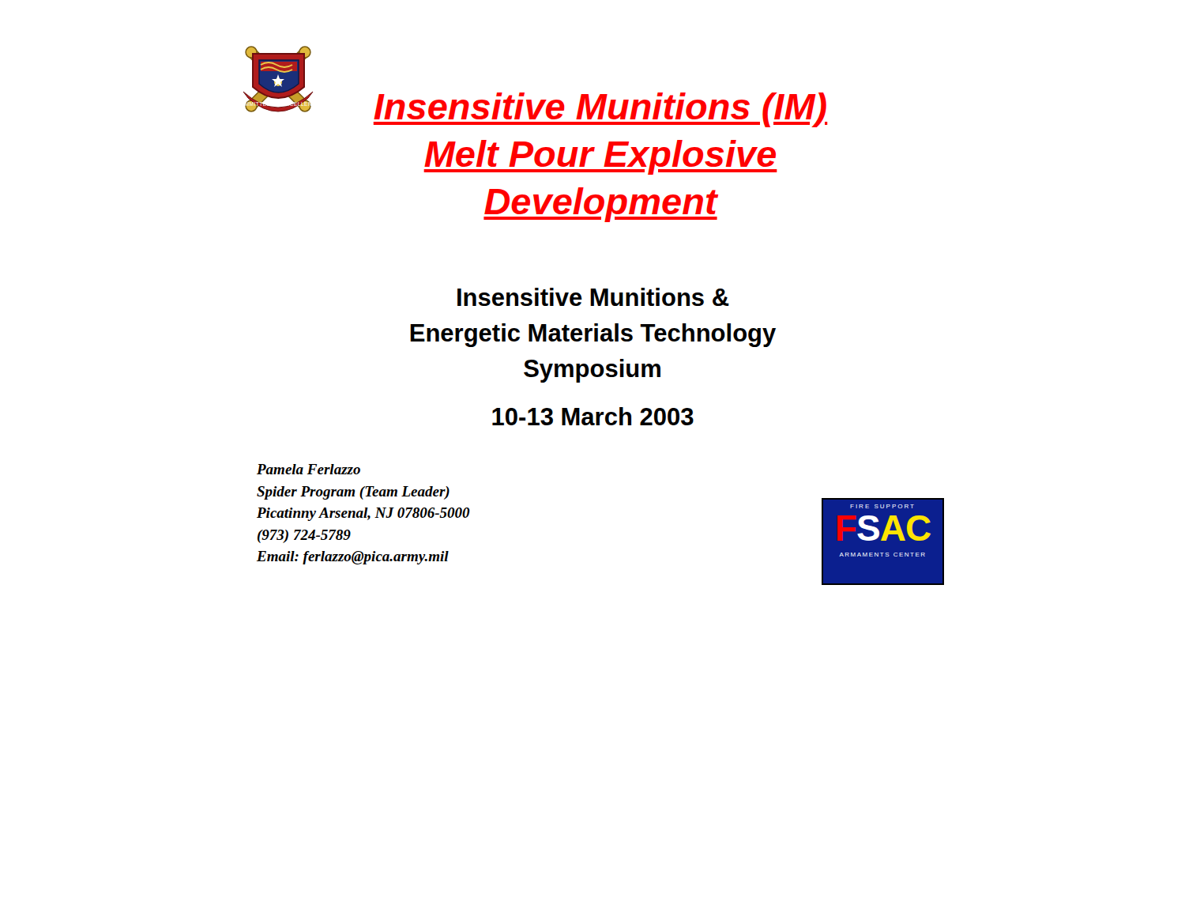COMMITTED TO EXCELLENCE
Insensitive Munitions (IM) Melt Pour Explosive Development
Insensitive Munitions &
Energetic Materials Technology
Symposium
10-13 March 2003
Pamela Ferlazzo
Spider Program (Team Leader)
Picatinny Arsenal, NJ 07806-5000
(973) 724-5789
Email: ferlazzo@pica.army.mil
FIRE SUPPORT
FSAC
ARMAMENTS CENTER